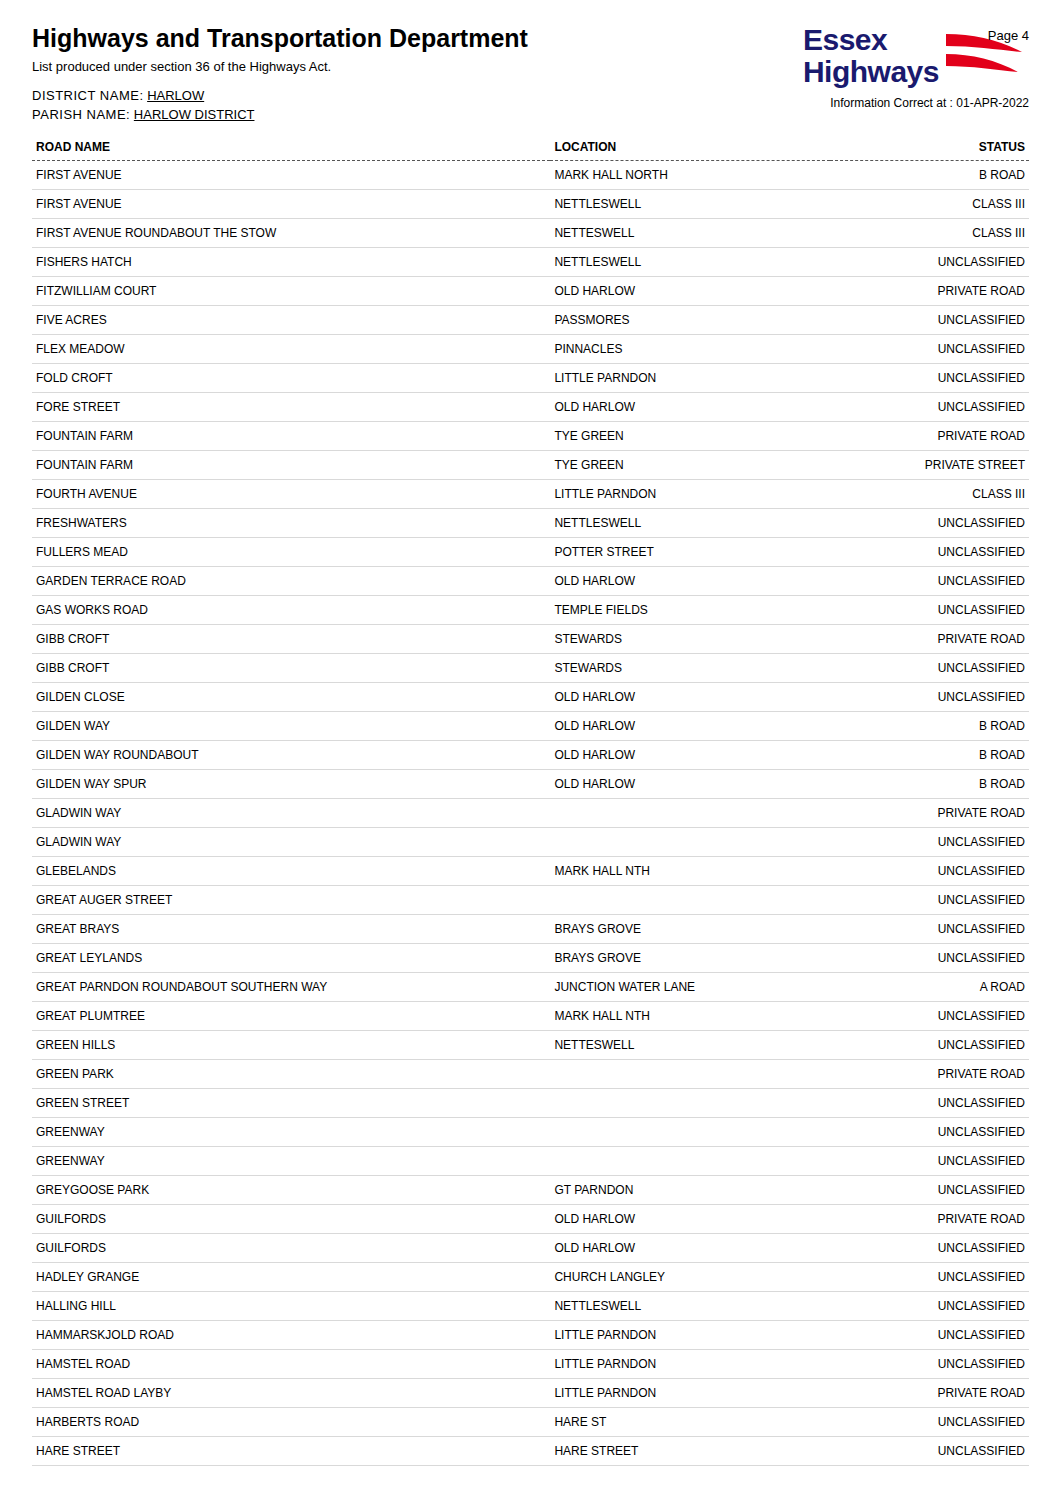Highways and Transportation Department
List produced under section 36 of the Highways Act.
DISTRICT NAME: HARLOW
PARISH NAME: HARLOW DISTRICT
Essex
Highways
Page 4
Information Correct at : 01-APR-2022
| ROAD NAME | LOCATION | STATUS |
| --- | --- | --- |
| FIRST AVENUE | MARK HALL NORTH | B ROAD |
| FIRST AVENUE | NETTLESWELL | CLASS III |
| FIRST AVENUE ROUNDABOUT THE STOW | NETTESWELL | CLASS III |
| FISHERS HATCH | NETTLESWELL | UNCLASSIFIED |
| FITZWILLIAM COURT | OLD HARLOW | PRIVATE ROAD |
| FIVE ACRES | PASSMORES | UNCLASSIFIED |
| FLEX MEADOW | PINNACLES | UNCLASSIFIED |
| FOLD CROFT | LITTLE PARNDON | UNCLASSIFIED |
| FORE STREET | OLD HARLOW | UNCLASSIFIED |
| FOUNTAIN FARM | TYE GREEN | PRIVATE ROAD |
| FOUNTAIN FARM | TYE GREEN | PRIVATE STREET |
| FOURTH AVENUE | LITTLE PARNDON | CLASS III |
| FRESHWATERS | NETTLESWELL | UNCLASSIFIED |
| FULLERS MEAD | POTTER STREET | UNCLASSIFIED |
| GARDEN TERRACE ROAD | OLD HARLOW | UNCLASSIFIED |
| GAS WORKS ROAD | TEMPLE FIELDS | UNCLASSIFIED |
| GIBB CROFT | STEWARDS | PRIVATE ROAD |
| GIBB CROFT | STEWARDS | UNCLASSIFIED |
| GILDEN CLOSE | OLD HARLOW | UNCLASSIFIED |
| GILDEN WAY | OLD HARLOW | B ROAD |
| GILDEN WAY ROUNDABOUT | OLD HARLOW | B ROAD |
| GILDEN WAY SPUR | OLD HARLOW | B ROAD |
| GLADWIN WAY | | PRIVATE ROAD |
| GLADWIN WAY | | UNCLASSIFIED |
| GLEBELANDS | MARK HALL NTH | UNCLASSIFIED |
| GREAT AUGER STREET | | UNCLASSIFIED |
| GREAT BRAYS | BRAYS GROVE | UNCLASSIFIED |
| GREAT LEYLANDS | BRAYS GROVE | UNCLASSIFIED |
| GREAT PARNDON ROUNDABOUT SOUTHERN WAY | JUNCTION WATER LANE | A ROAD |
| GREAT PLUMTREE | MARK HALL NTH | UNCLASSIFIED |
| GREEN HILLS | NETTESWELL | UNCLASSIFIED |
| GREEN PARK | | PRIVATE ROAD |
| GREEN STREET | | UNCLASSIFIED |
| GREENWAY | | UNCLASSIFIED |
| GREENWAY | | UNCLASSIFIED |
| GREYGOOSE PARK | GT PARNDON | UNCLASSIFIED |
| GUILFORDS | OLD HARLOW | PRIVATE ROAD |
| GUILFORDS | OLD HARLOW | UNCLASSIFIED |
| HADLEY GRANGE | CHURCH LANGLEY | UNCLASSIFIED |
| HALLING HILL | NETTLESWELL | UNCLASSIFIED |
| HAMMARSKJOLD ROAD | LITTLE PARNDON | UNCLASSIFIED |
| HAMSTEL ROAD | LITTLE PARNDON | UNCLASSIFIED |
| HAMSTEL ROAD LAYBY | LITTLE PARNDON | PRIVATE ROAD |
| HARBERTS ROAD | HARE ST | UNCLASSIFIED |
| HARE STREET | HARE STREET | UNCLASSIFIED |